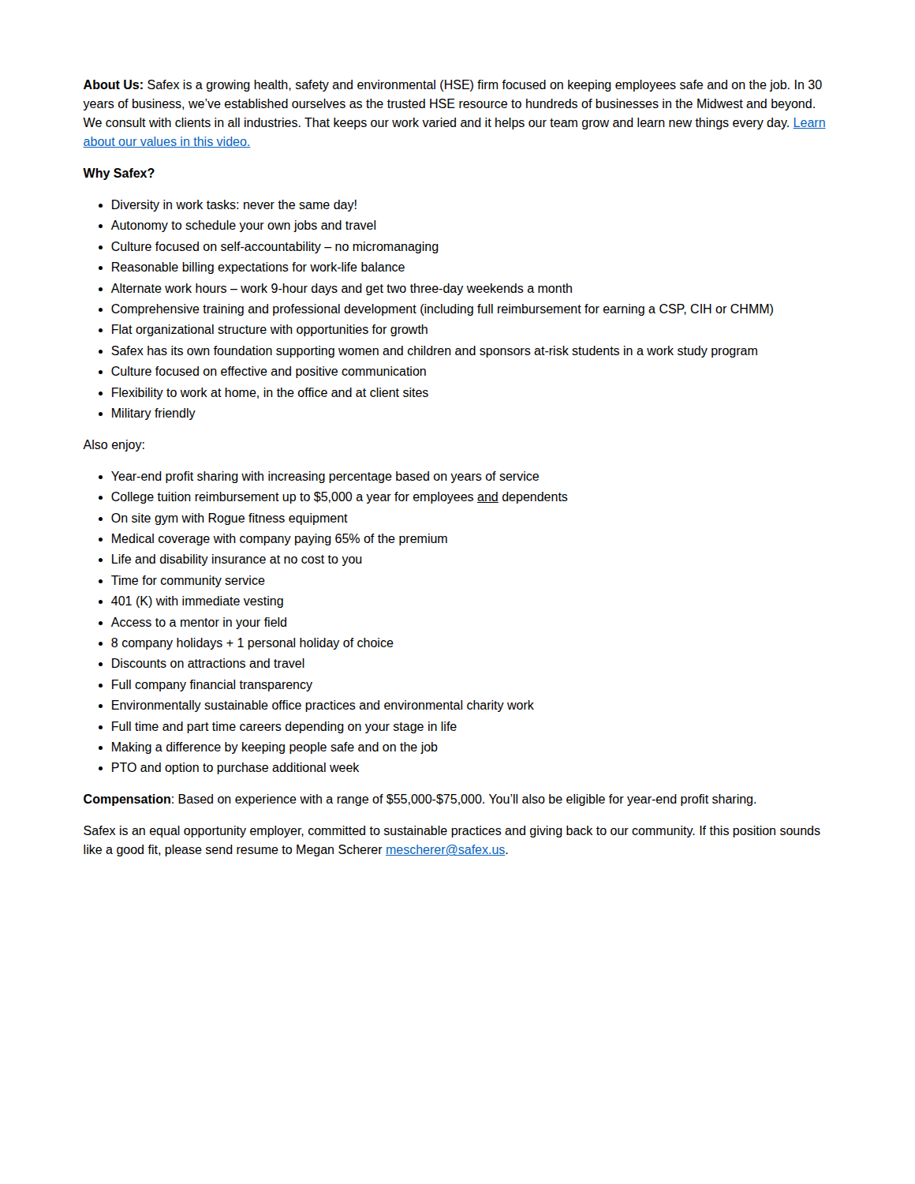About Us: Safex is a growing health, safety and environmental (HSE) firm focused on keeping employees safe and on the job. In 30 years of business, we’ve established ourselves as the trusted HSE resource to hundreds of businesses in the Midwest and beyond. We consult with clients in all industries. That keeps our work varied and it helps our team grow and learn new things every day. Learn about our values in this video.
Why Safex?
Diversity in work tasks: never the same day!
Autonomy to schedule your own jobs and travel
Culture focused on self-accountability – no micromanaging
Reasonable billing expectations for work-life balance
Alternate work hours – work 9-hour days and get two three-day weekends a month
Comprehensive training and professional development (including full reimbursement for earning a CSP, CIH or CHMM)
Flat organizational structure with opportunities for growth
Safex has its own foundation supporting women and children and sponsors at-risk students in a work study program
Culture focused on effective and positive communication
Flexibility to work at home, in the office and at client sites
Military friendly
Also enjoy:
Year-end profit sharing with increasing percentage based on years of service
College tuition reimbursement up to $5,000 a year for employees and dependents
On site gym with Rogue fitness equipment
Medical coverage with company paying 65% of the premium
Life and disability insurance at no cost to you
Time for community service
401 (K) with immediate vesting
Access to a mentor in your field
8 company holidays + 1 personal holiday of choice
Discounts on attractions and travel
Full company financial transparency
Environmentally sustainable office practices and environmental charity work
Full time and part time careers depending on your stage in life
Making a difference by keeping people safe and on the job
PTO and option to purchase additional week
Compensation: Based on experience with a range of $55,000-$75,000. You’ll also be eligible for year-end profit sharing.
Safex is an equal opportunity employer, committed to sustainable practices and giving back to our community. If this position sounds like a good fit, please send resume to Megan Scherer mescherer@safex.us.